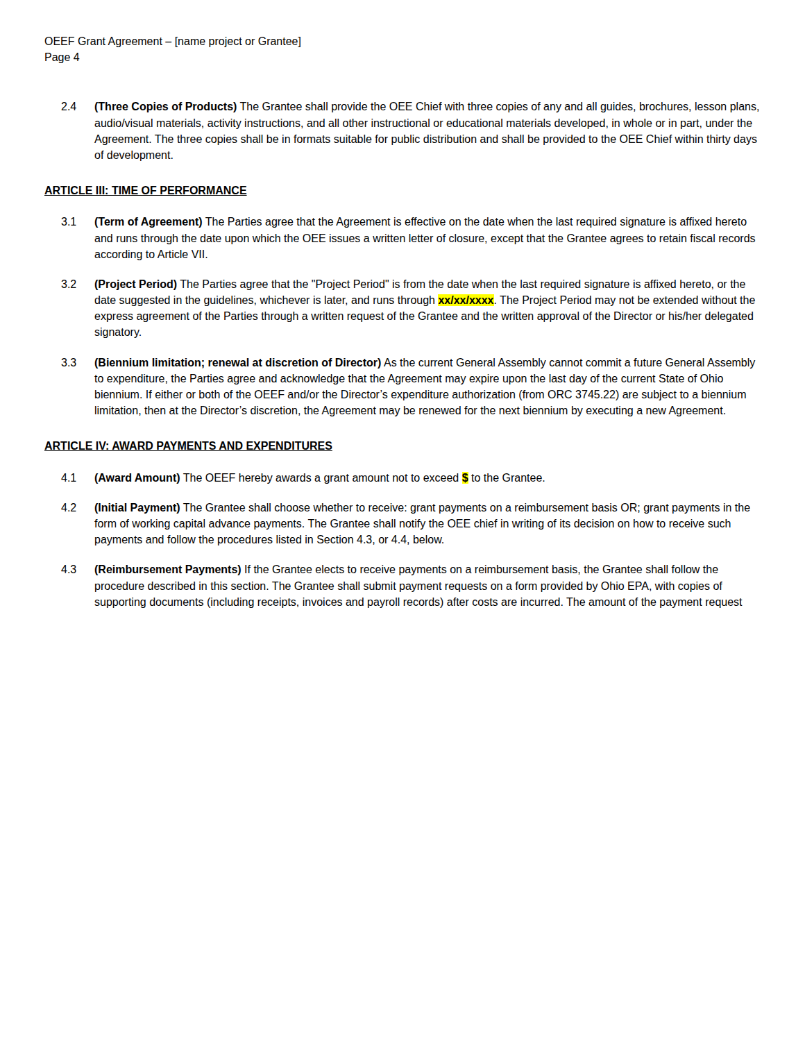OEEF Grant Agreement – [name project or Grantee]
Page 4
2.4
(Three Copies of Products) The Grantee shall provide the OEE Chief with three copies of any and all guides, brochures, lesson plans, audio/visual materials, activity instructions, and all other instructional or educational materials developed, in whole or in part, under the Agreement. The three copies shall be in formats suitable for public distribution and shall be provided to the OEE Chief within thirty days of development.
ARTICLE III: TIME OF PERFORMANCE
3.1
(Term of Agreement) The Parties agree that the Agreement is effective on the date when the last required signature is affixed hereto and runs through the date upon which the OEE issues a written letter of closure, except that the Grantee agrees to retain fiscal records according to Article VII.
3.2
(Project Period) The Parties agree that the "Project Period" is from the date when the last required signature is affixed hereto, or the date suggested in the guidelines, whichever is later, and runs through xx/xx/xxxx. The Project Period may not be extended without the express agreement of the Parties through a written request of the Grantee and the written approval of the Director or his/her delegated signatory.
3.3
(Biennium limitation; renewal at discretion of Director) As the current General Assembly cannot commit a future General Assembly to expenditure, the Parties agree and acknowledge that the Agreement may expire upon the last day of the current State of Ohio biennium. If either or both of the OEEF and/or the Director’s expenditure authorization (from ORC 3745.22) are subject to a biennium limitation, then at the Director’s discretion, the Agreement may be renewed for the next biennium by executing a new Agreement.
ARTICLE IV: AWARD PAYMENTS AND EXPENDITURES
4.1
(Award Amount) The OEEF hereby awards a grant amount not to exceed $ to the Grantee.
4.2
(Initial Payment) The Grantee shall choose whether to receive: grant payments on a reimbursement basis OR; grant payments in the form of working capital advance payments. The Grantee shall notify the OEE chief in writing of its decision on how to receive such payments and follow the procedures listed in Section 4.3, or 4.4, below.
4.3
(Reimbursement Payments) If the Grantee elects to receive payments on a reimbursement basis, the Grantee shall follow the procedure described in this section. The Grantee shall submit payment requests on a form provided by Ohio EPA, with copies of supporting documents (including receipts, invoices and payroll records) after costs are incurred. The amount of the payment request